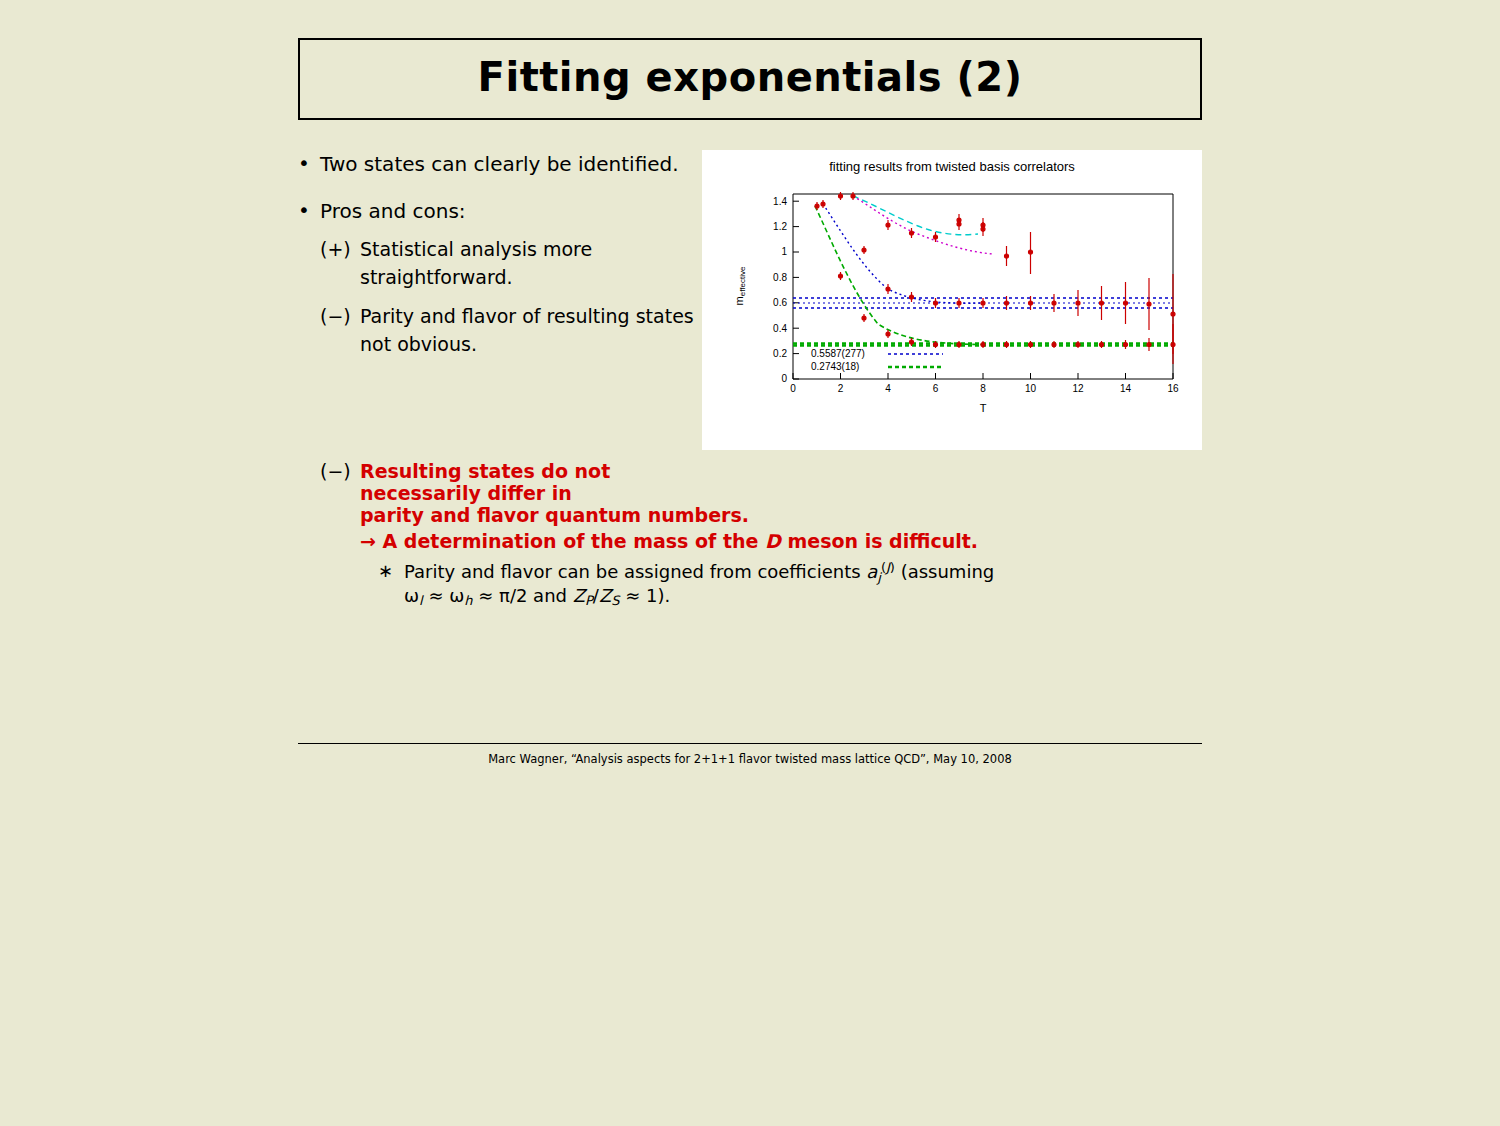Fitting exponentials (2)
fitting results from twisted basis correlators
0 0.2 0.4 0.6 0.8 1 1.2 1.4 0 2 4 6 8 10 12 14 16 T meffective 0.5587(277) 0.2743(18)
Two states can clearly be identified.
Pros and cons:
(+) Statistical analysis more straightforward.
(−) Parity and flavor of resulting states not obvious.
(−) Resulting states do not
necessarily differ in
parity and flavor quantum numbers.
→ A determination of the mass of the D meson is difficult.
∗ Parity and flavor can be assigned from coefficients aj(J) (assuming
ωl ≈ ωh ≈ π/2 and ZP/ZS ≈ 1).
Marc Wagner, “Analysis aspects for 2+1+1 flavor twisted mass lattice QCD”, May 10, 2008